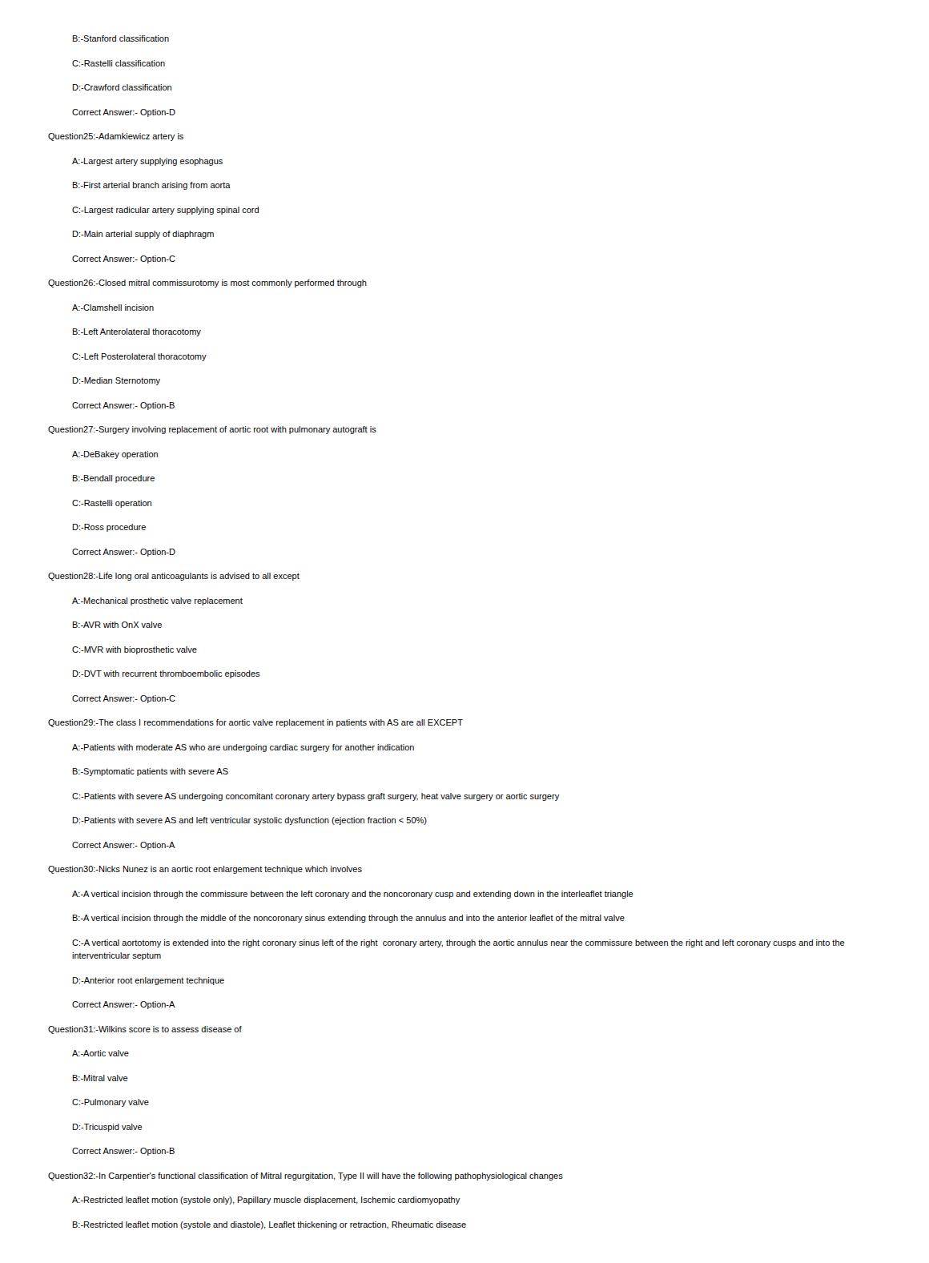B:-Stanford classification
C:-Rastelli classification
D:-Crawford classification
Correct Answer:- Option-D
Question25:-Adamkiewicz artery is
A:-Largest artery supplying esophagus
B:-First arterial branch arising from aorta
C:-Largest radicular artery supplying spinal cord
D:-Main arterial supply of diaphragm
Correct Answer:- Option-C
Question26:-Closed mitral commissurotomy is most commonly performed through
A:-Clamshell incision
B:-Left Anterolateral thoracotomy
C:-Left Posterolateral thoracotomy
D:-Median Sternotomy
Correct Answer:- Option-B
Question27:-Surgery involving replacement of aortic root with pulmonary autograft is
A:-DeBakey operation
B:-Bendall procedure
C:-Rastelli operation
D:-Ross procedure
Correct Answer:- Option-D
Question28:-Life long oral anticoagulants is advised to all except
A:-Mechanical prosthetic valve replacement
B:-AVR with OnX valve
C:-MVR with bioprosthetic valve
D:-DVT with recurrent thromboembolic episodes
Correct Answer:- Option-C
Question29:-The class I recommendations for aortic valve replacement in patients with AS are all EXCEPT
A:-Patients with moderate AS who are undergoing cardiac surgery for another indication
B:-Symptomatic patients with severe AS
C:-Patients with severe AS undergoing concomitant coronary artery bypass graft surgery, heat valve surgery or aortic surgery
D:-Patients with severe AS and left ventricular systolic dysfunction (ejection fraction < 50%)
Correct Answer:- Option-A
Question30:-Nicks Nunez is an aortic root enlargement technique which involves
A:-A vertical incision through the commissure between the left coronary and the noncoronary cusp and extending down in the interleaflet triangle
B:-A vertical incision through the middle of the noncoronary sinus extending through the annulus and into the anterior leaflet of the mitral valve
C:-A vertical aortotomy is extended into the right coronary sinus left of the right coronary artery, through the aortic annulus near the commissure between the right and left coronary cusps and into the interventricular septum
D:-Anterior root enlargement technique
Correct Answer:- Option-A
Question31:-Wilkins score is to assess disease of
A:-Aortic valve
B:-Mitral valve
C:-Pulmonary valve
D:-Tricuspid valve
Correct Answer:- Option-B
Question32:-In Carpentier's functional classification of Mitral regurgitation, Type II will have the following pathophysiological changes
A:-Restricted leaflet motion (systole only), Papillary muscle displacement, Ischemic cardiomyopathy
B:-Restricted leaflet motion (systole and diastole), Leaflet thickening or retraction, Rheumatic disease